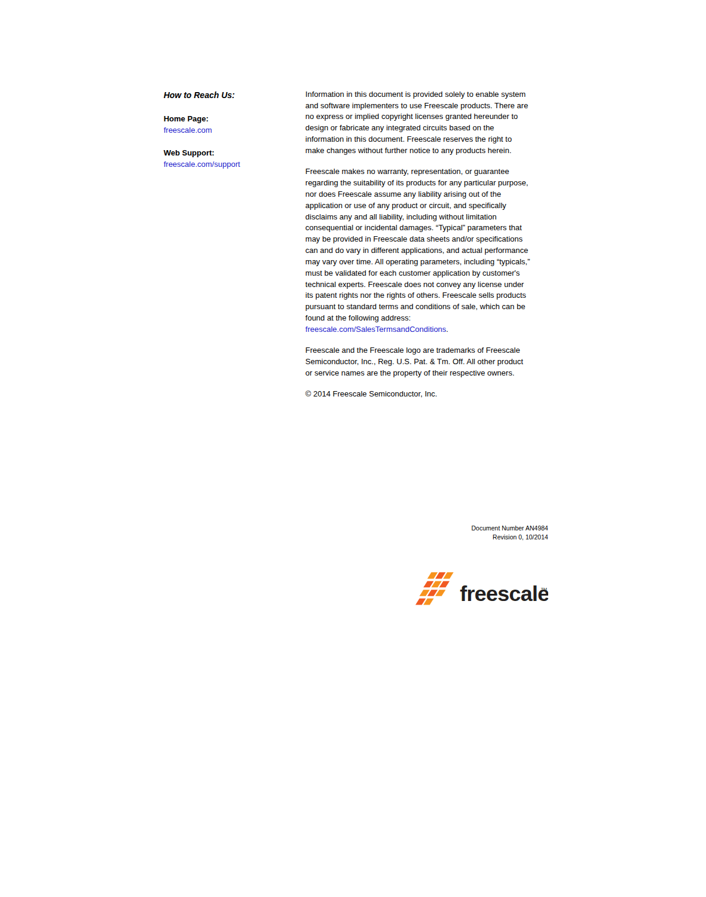How to Reach Us:
Home Page:
freescale.com
Web Support:
freescale.com/support
Information in this document is provided solely to enable system and software implementers to use Freescale products. There are no express or implied copyright licenses granted hereunder to design or fabricate any integrated circuits based on the information in this document. Freescale reserves the right to make changes without further notice to any products herein.
Freescale makes no warranty, representation, or guarantee regarding the suitability of its products for any particular purpose, nor does Freescale assume any liability arising out of the application or use of any product or circuit, and specifically disclaims any and all liability, including without limitation consequential or incidental damages. “Typical” parameters that may be provided in Freescale data sheets and/or specifications can and do vary in different applications, and actual performance may vary over time. All operating parameters, including “typicals,” must be validated for each customer application by customer's technical experts. Freescale does not convey any license under its patent rights nor the rights of others. Freescale sells products pursuant to standard terms and conditions of sale, which can be found at the following address: freescale.com/SalesTermsandConditions.
Freescale and the Freescale logo are trademarks of Freescale Semiconductor, Inc., Reg. U.S. Pat. & Tm. Off. All other product or service names are the property of their respective owners.
© 2014 Freescale Semiconductor, Inc.
Document Number AN4984
Revision 0, 10/2014
freescale freescale TM